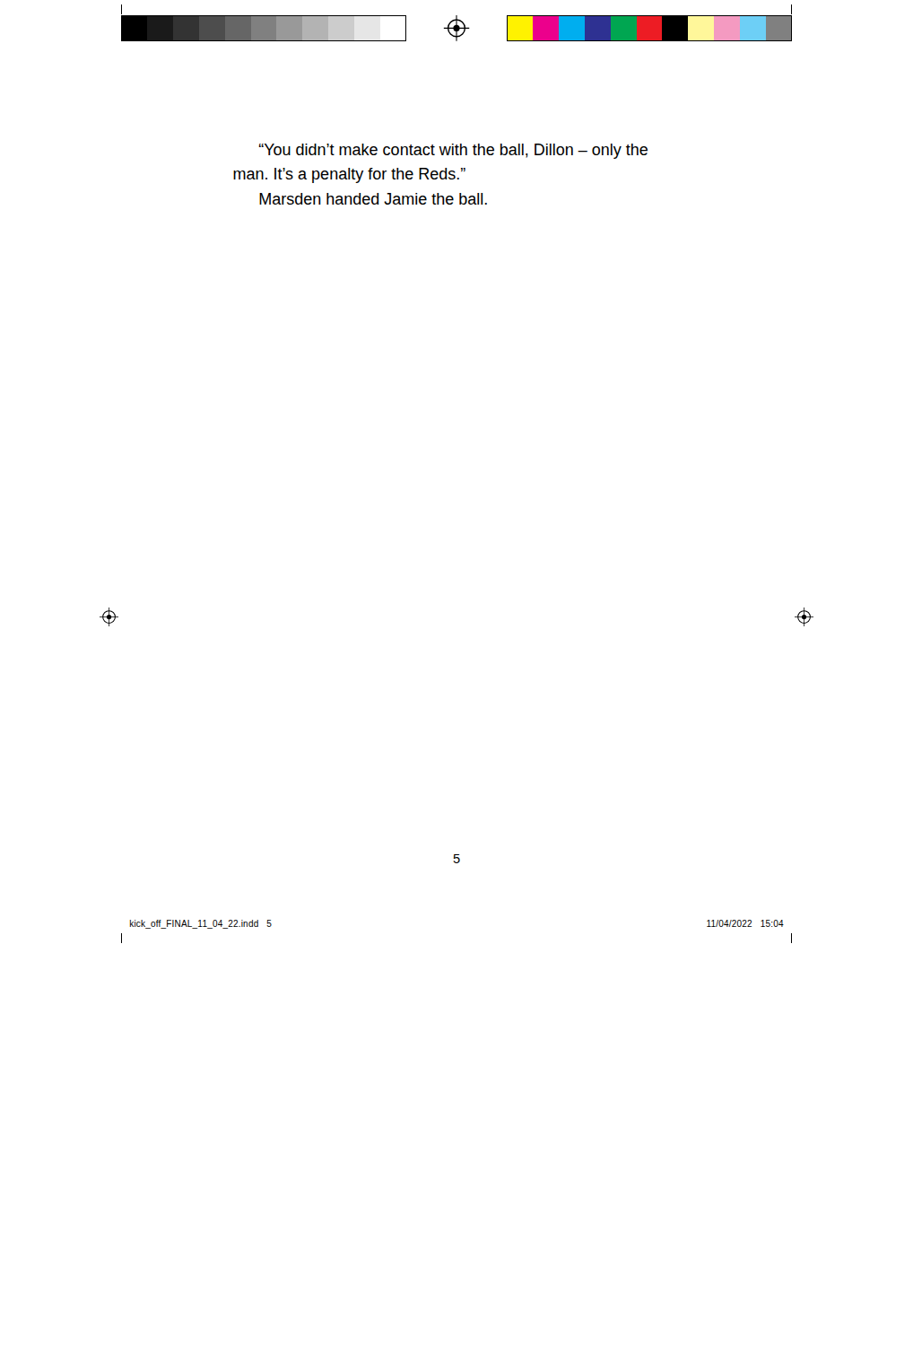“You didn’t make contact with the ball, Dillon – only the man. It’s a penalty for the Reds.”
Marsden handed Jamie the ball.
5
kick_off_FINAL_11_04_22.indd 5 11/04/2022 15:04